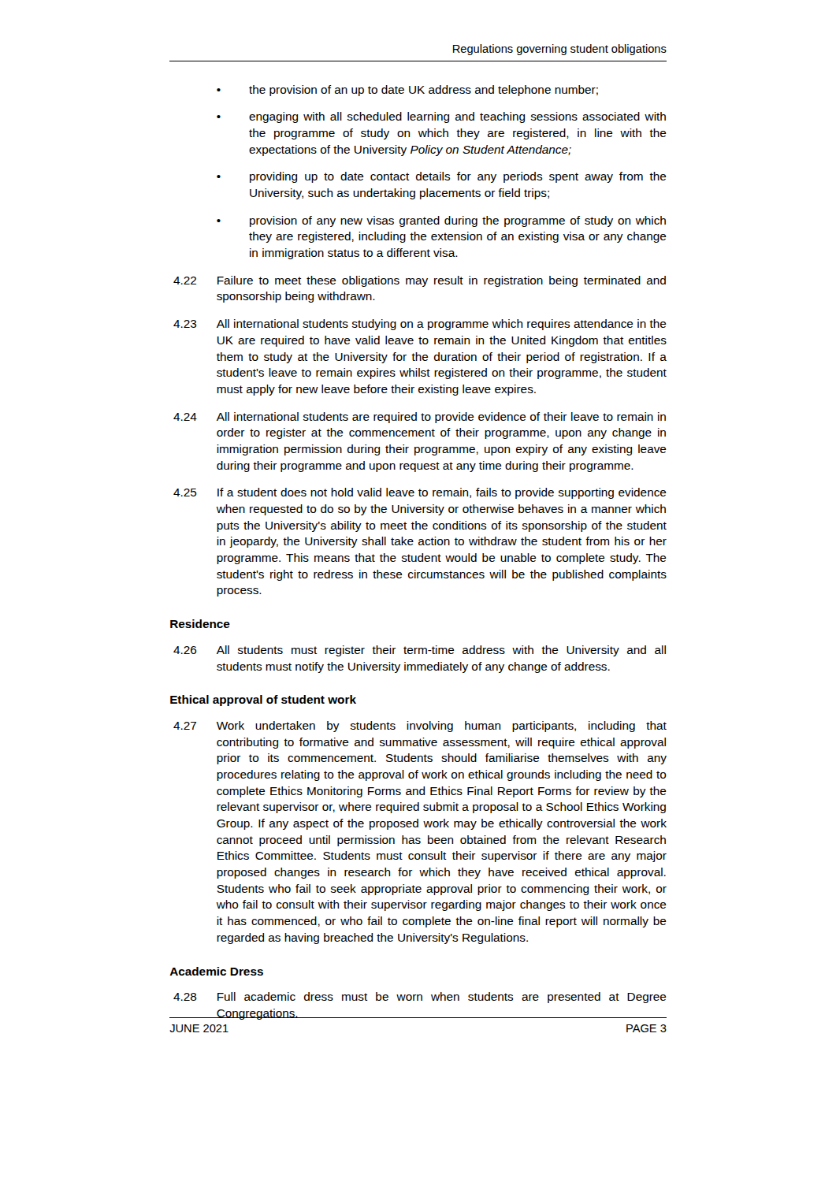Regulations governing student obligations
the provision of an up to date UK address and telephone number;
engaging with all scheduled learning and teaching sessions associated with the programme of study on which they are registered, in line with the expectations of the University Policy on Student Attendance;
providing up to date contact details for any periods spent away from the University, such as undertaking placements or field trips;
provision of any new visas granted during the programme of study on which they are registered, including the extension of an existing visa or any change in immigration status to a different visa.
4.22
Failure to meet these obligations may result in registration being terminated and sponsorship being withdrawn.
4.23
All international students studying on a programme which requires attendance in the UK are required to have valid leave to remain in the United Kingdom that entitles them to study at the University for the duration of their period of registration. If a student's leave to remain expires whilst registered on their programme, the student must apply for new leave before their existing leave expires.
4.24
All international students are required to provide evidence of their leave to remain in order to register at the commencement of their programme, upon any change in immigration permission during their programme, upon expiry of any existing leave during their programme and upon request at any time during their programme.
4.25
If a student does not hold valid leave to remain, fails to provide supporting evidence when requested to do so by the University or otherwise behaves in a manner which puts the University's ability to meet the conditions of its sponsorship of the student in jeopardy, the University shall take action to withdraw the student from his or her programme. This means that the student would be unable to complete study. The student's right to redress in these circumstances will be the published complaints process.
Residence
4.26
All students must register their term-time address with the University and all students must notify the University immediately of any change of address.
Ethical approval of student work
4.27
Work undertaken by students involving human participants, including that contributing to formative and summative assessment, will require ethical approval prior to its commencement. Students should familiarise themselves with any procedures relating to the approval of work on ethical grounds including the need to complete Ethics Monitoring Forms and Ethics Final Report Forms for review by the relevant supervisor or, where required submit a proposal to a School Ethics Working Group. If any aspect of the proposed work may be ethically controversial the work cannot proceed until permission has been obtained from the relevant Research Ethics Committee. Students must consult their supervisor if there are any major proposed changes in research for which they have received ethical approval. Students who fail to seek appropriate approval prior to commencing their work, or who fail to consult with their supervisor regarding major changes to their work once it has commenced, or who fail to complete the on-line final report will normally be regarded as having breached the University's Regulations.
Academic Dress
4.28
Full academic dress must be worn when students are presented at Degree Congregations.
JUNE 2021 PAGE 3